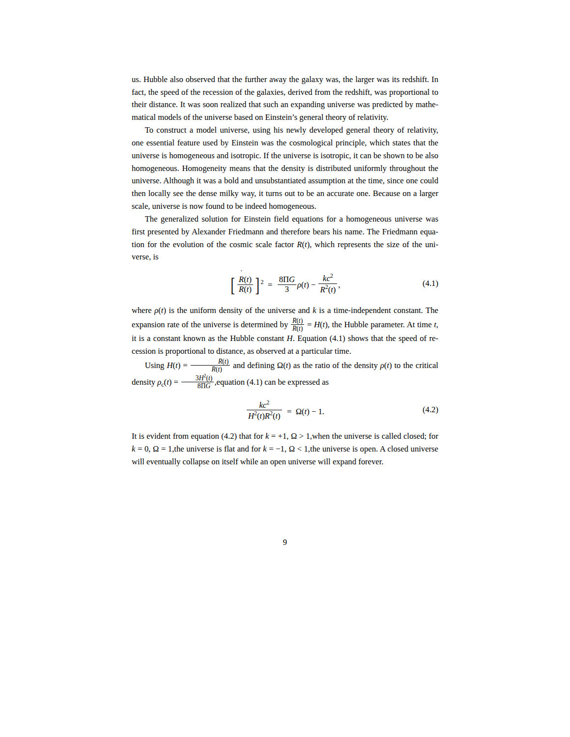us. Hubble also observed that the further away the galaxy was, the larger was its redshift. In fact, the speed of the recession of the galaxies, derived from the redshift, was proportional to their distance. It was soon realized that such an expanding universe was predicted by mathematical models of the universe based on Einstein’s general theory of relativity.
To construct a model universe, using his newly developed general theory of relativity, one essential feature used by Einstein was the cosmological principle, which states that the universe is homogeneous and isotropic. If the universe is isotropic, it can be shown to be also homogeneous. Homogeneity means that the density is distributed uniformly throughout the universe. Although it was a bold and unsubstantiated assumption at the time, since one could then locally see the dense milky way, it turns out to be an accurate one. Because on a larger scale, universe is now found to be indeed homogeneous.
The generalized solution for Einstein field equations for a homogeneous universe was first presented by Alexander Friedmann and therefore bears his name. The Friedmann equation for the evolution of the cosmic scale factor R(t), which represents the size of the universe, is
[R(t) R(t)] 2 = 8ΠG 3 ρ(t) − kc 2 R 2(t), (4.1)
where ρ(t) is the uniform density of the universe and k is a time-independent constant. The expansion rate of the universe is determined by R(t) R(t) = H(t), the Hubble parameter. At time t, it is a constant known as the Hubble constant H. Equation (4.1) shows that the speed of recession is proportional to distance, as observed at a particular time.
Using H(t) = R(t) R(t) and defining Ω(t) as the ratio of the density ρ(t) to the critical density ρc(t) = 3H 2(t) 8ΠG,equation (4.1) can be expressed as
kc 2 H 2(t)R 2(t) = Ω(t) − 1. (4.2)
It is evident from equation (4.2) that for k = +1, Ω > 1,when the universe is called closed; for k = 0, Ω = 1,the universe is flat and for k = −1, Ω < 1,the universe is open. A closed universe will eventually collapse on itself while an open universe will expand forever.
9